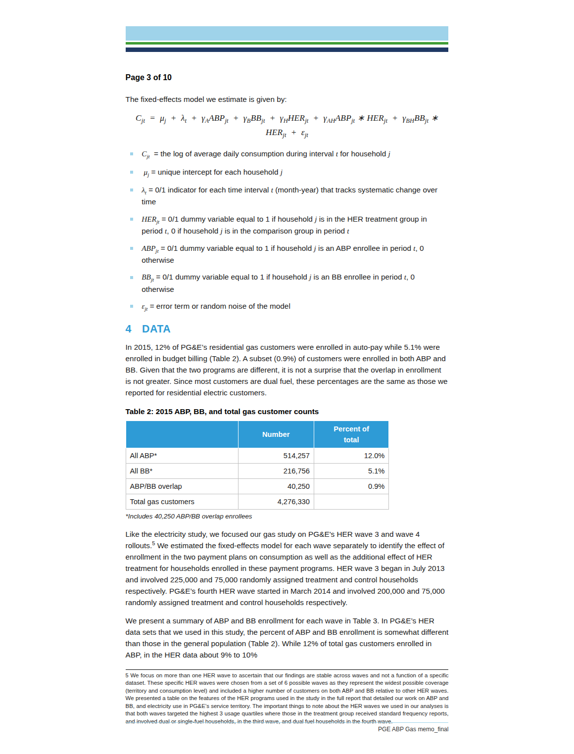Page 3 of 10
The fixed-effects model we estimate is given by:
Cjt = μj + λt + γAABPjt + γBBBjt + γHHERjt + γAHABPjt ∗ HERjt + γBHBBjt ∗ HERjt + εjt
Cjt = the log of average daily consumption during interval t for household j
μj = unique intercept for each household j
λt = 0/1 indicator for each time interval t (month-year) that tracks systematic change over time
HERjt = 0/1 dummy variable equal to 1 if household j is in the HER treatment group in period t, 0 if household j is in the comparison group in period t
ABPjt = 0/1 dummy variable equal to 1 if household j is an ABP enrollee in period t, 0 otherwise
BBjt = 0/1 dummy variable equal to 1 if household j is an BB enrollee in period t, 0 otherwise
εjt = error term or random noise of the model
4 DATA
In 2015, 12% of PG&E’s residential gas customers were enrolled in auto-pay while 5.1% were enrolled in budget billing (Table 2). A subset (0.9%) of customers were enrolled in both ABP and BB. Given that the two programs are different, it is not a surprise that the overlap in enrollment is not greater. Since most customers are dual fuel, these percentages are the same as those we reported for residential electric customers.
Table 2: 2015 ABP, BB, and total gas customer counts
| | Number | Percent of total |
| --- | --- | --- |
| All ABP* | 514,257 | 12.0% |
| All BB* | 216,756 | 5.1% |
| ABP/BB overlap | 40,250 | 0.9% |
| Total gas customers | 4,276,330 | |
*Includes 40,250 ABP/BB overlap enrollees
Like the electricity study, we focused our gas study on PG&E's HER wave 3 and wave 4 rollouts.5 We estimated the fixed-effects model for each wave separately to identify the effect of enrollment in the two payment plans on consumption as well as the additional effect of HER treatment for households enrolled in these payment programs. HER wave 3 began in July 2013 and involved 225,000 and 75,000 randomly assigned treatment and control households respectively. PG&E’s fourth HER wave started in March 2014 and involved 200,000 and 75,000 randomly assigned treatment and control households respectively.
We present a summary of ABP and BB enrollment for each wave in Table 3. In PG&E’s HER data sets that we used in this study, the percent of ABP and BB enrollment is somewhat different than those in the general population (Table 2). While 12% of total gas customers enrolled in ABP, in the HER data about 9% to 10%
5 We focus on more than one HER wave to ascertain that our findings are stable across waves and not a function of a specific dataset. These specific HER waves were chosen from a set of 6 possible waves as they represent the widest possible coverage (territory and consumption level) and included a higher number of customers on both ABP and BB relative to other HER waves. We presented a table on the features of the HER programs used in the study in the full report that detailed our work on ABP and BB, and electricity use in PG&E’s service territory. The important things to note about the HER waves we used in our analyses is that both waves targeted the highest 3 usage quartiles where those in the treatment group received standard frequency reports, and involved dual or single-fuel households, in the third wave, and dual fuel households in the fourth wave.
PGE ABP Gas memo_final